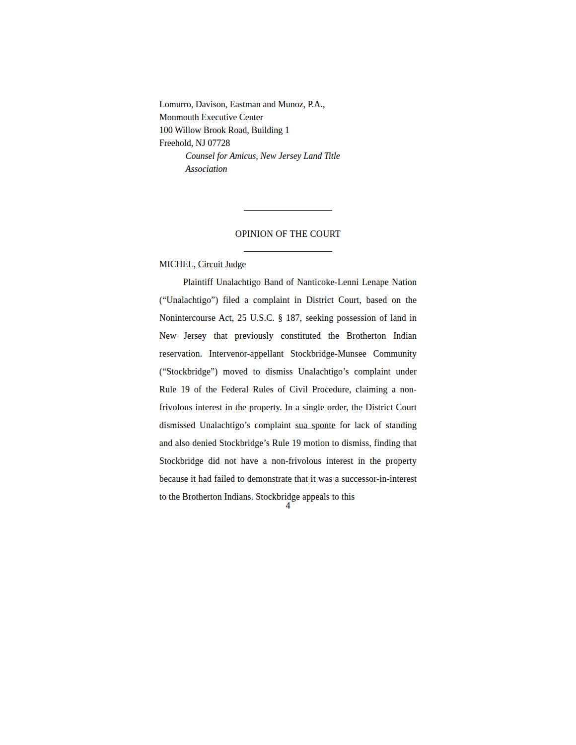Lomurro, Davison, Eastman and Munoz, P.A.,
Monmouth Executive Center
100 Willow Brook Road, Building 1
Freehold, NJ 07728
Counsel for Amicus, New Jersey Land Title
Association
OPINION OF THE COURT
MICHEL, Circuit Judge
Plaintiff Unalachtigo Band of Nanticoke-Lenni Lenape Nation (“Unalachtigo”) filed a complaint in District Court, based on the Nonintercourse Act, 25 U.S.C. § 187, seeking possession of land in New Jersey that previously constituted the Brotherton Indian reservation. Intervenor-appellant Stockbridge-Munsee Community (“Stockbridge”) moved to dismiss Unalachtigo’s complaint under Rule 19 of the Federal Rules of Civil Procedure, claiming a non-frivolous interest in the property. In a single order, the District Court dismissed Unalachtigo’s complaint sua sponte for lack of standing and also denied Stockbridge’s Rule 19 motion to dismiss, finding that Stockbridge did not have a non-frivolous interest in the property because it had failed to demonstrate that it was a successor-in-interest to the Brotherton Indians. Stockbridge appeals to this
4